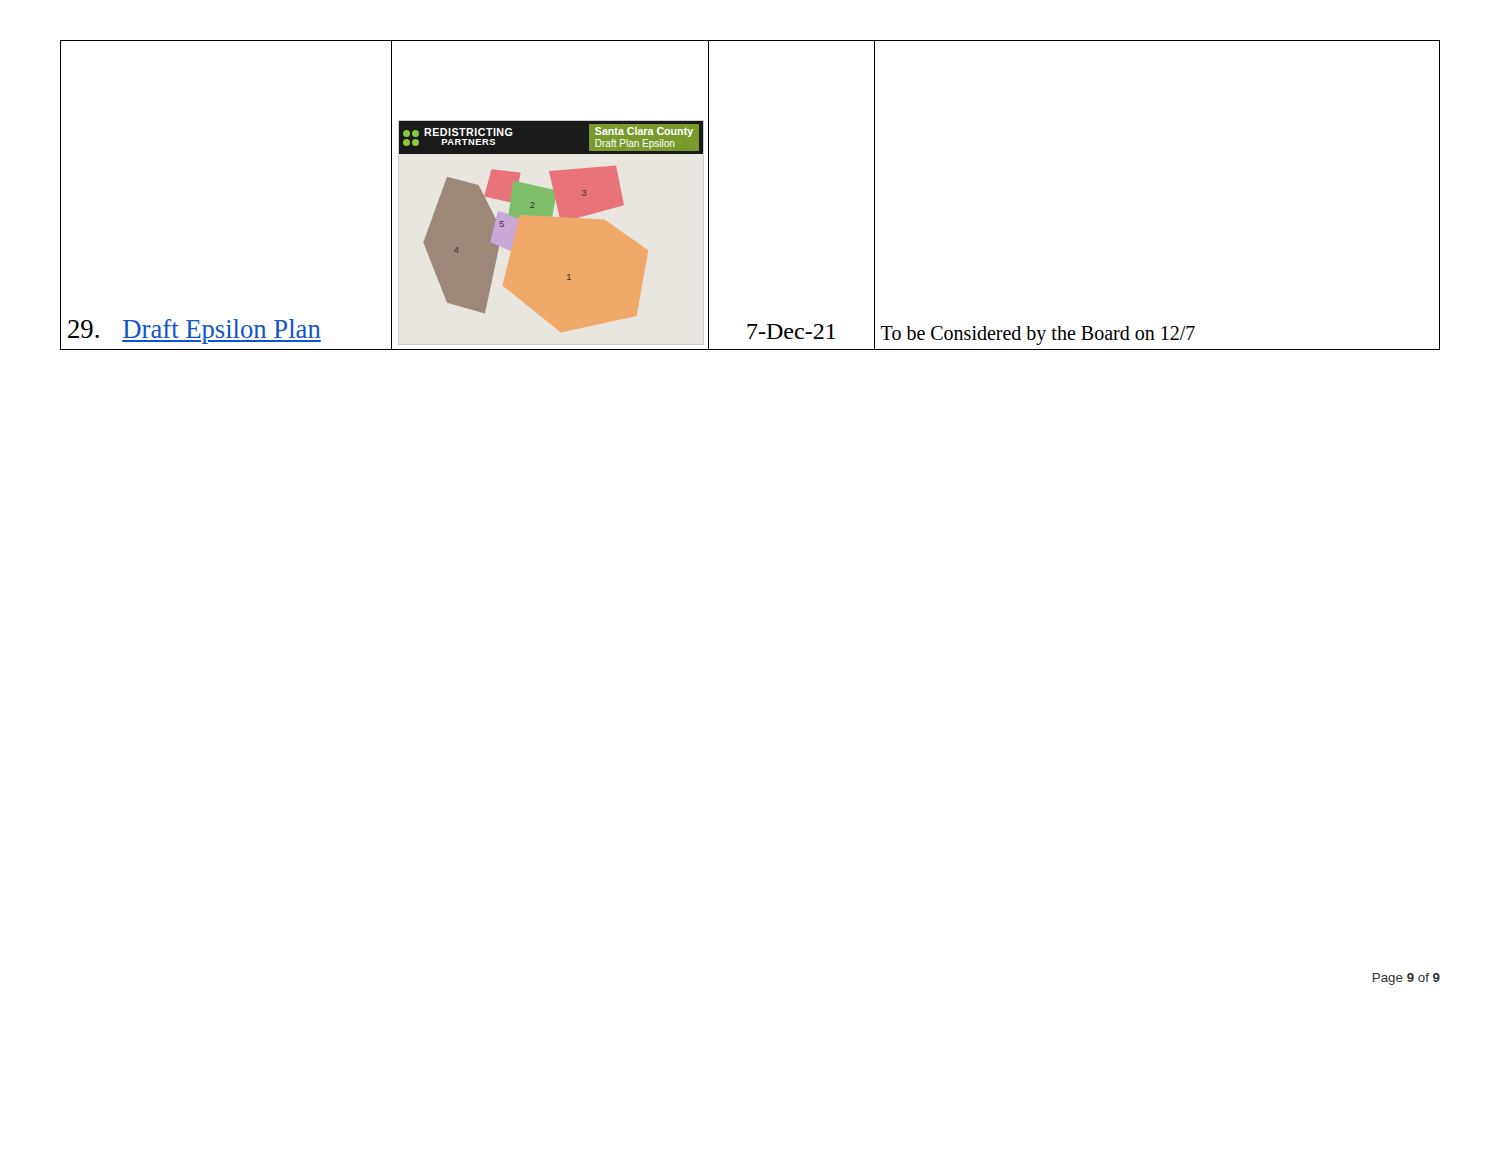| 29. Draft Epsilon Plan | REDISTRICTING PARTNERS Santa Clara County Draft Plan Epsilon 4 5 2 3 1 | 7-Dec-21 | To be Considered by the Board on 12/7 |
Page 9 of 9